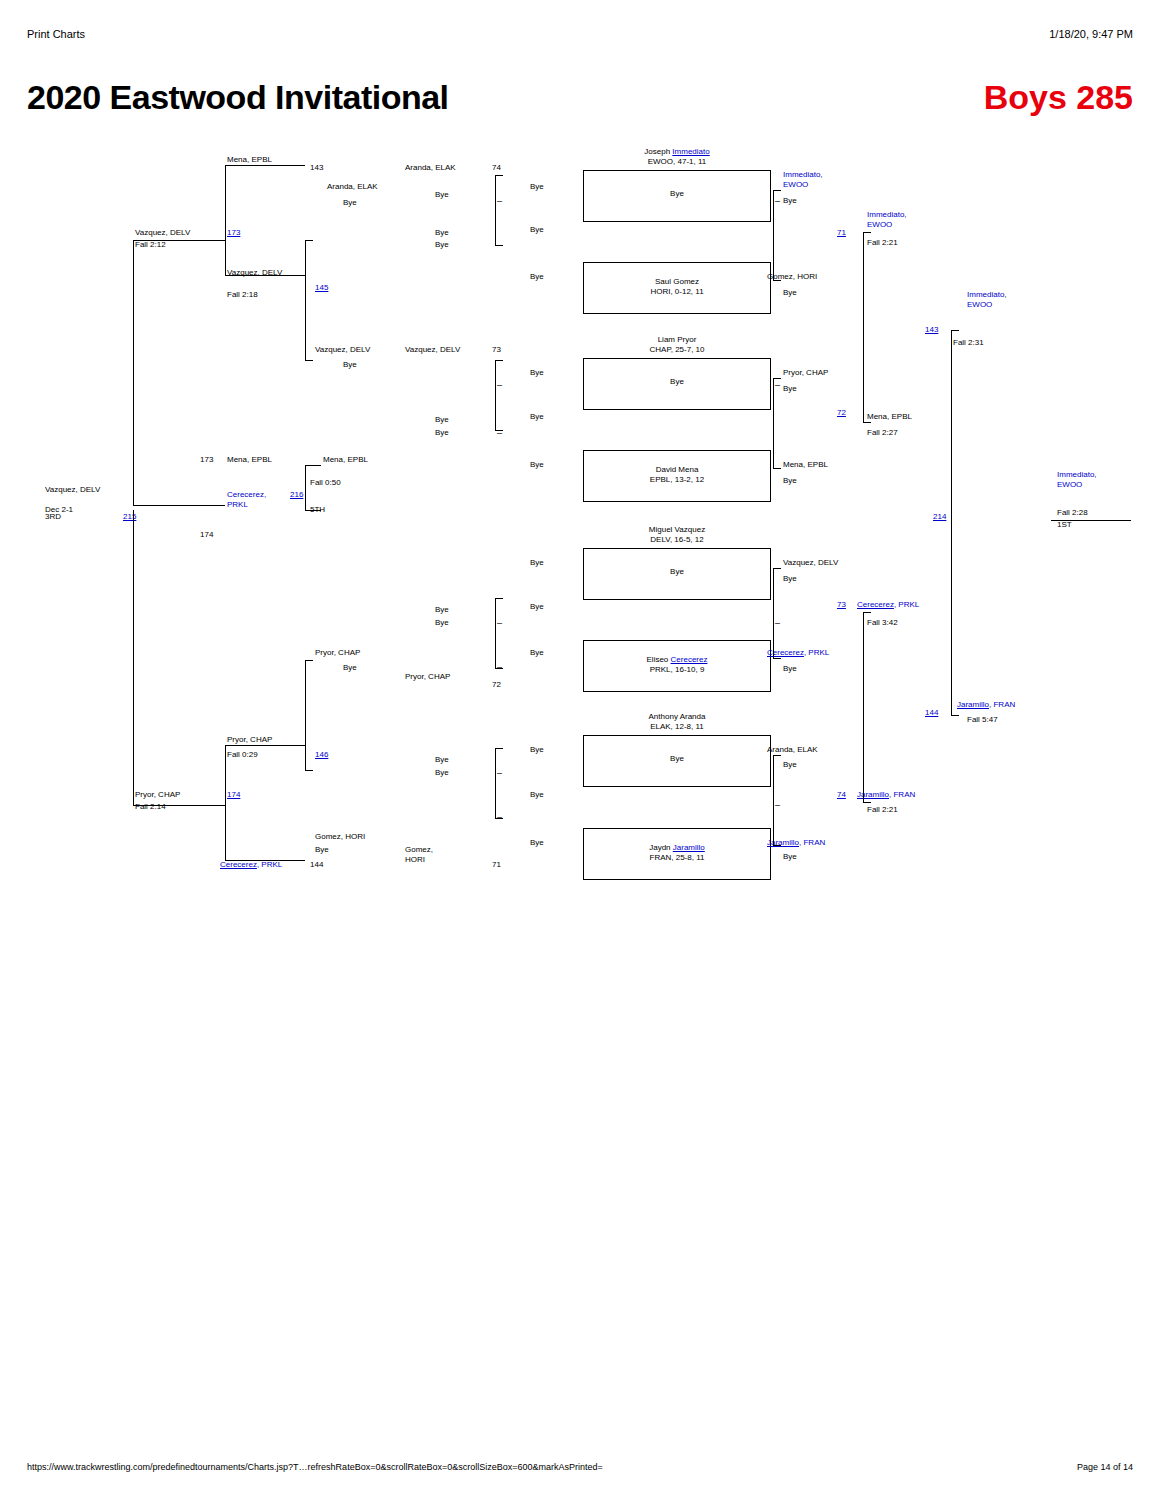Print Charts 1/18/20, 9:47 PM
2020 Eastwood Invitational
Boys 285
Mena, EPBL
143
Aranda, ELAK
Bye
Vazquez, DELV
173
Fall 2:12
Vazquez, DELV
145
Fall 2:18
Vazquez, DELV
Bye
173
Mena, EPBL
Mena, EPBL
Fall 0:50
Vazquez, DELV
Dec 2-1
215
3RD
Cerecerez,
PRKL
216
5TH
174
Pryor, CHAP
Bye
Pryor, CHAP
72
Pryor, CHAP
146
Fall 0:29
Pryor, CHAP
174
Fall 2:14
Gomez, HORI
Bye
Gomez,
HORI
71
Cerecerez, PRKL
144
Bye
Bye
Bye
Bye
Bye
Bye
Bye
Bye
Bye
Aranda, ELAK
74
Vazquez, DELV
73
Bye
Bye
Bye
Bye
Bye
Bye
Bye
Bye
Joseph Immediato
EWOO, 47-1, 11
Bye
Bye
Saul Gomez
HORI, 0-12, 11
Liam Pryor
CHAP, 25-7, 10
Bye
Bye
David Mena
EPBL, 13-2, 12
Miguel Vazquez
DELV, 16-5, 12
Bye
Bye
Eliseo Cerecerez
PRKL, 16-10, 9
Anthony Aranda
ELAK, 12-8, 11
Bye
Bye
Jaydn Jaramillo
FRAN, 25-8, 11
–
–
–
–
–
–
–
–
–
–
–
–
Immediato,
EWOO
Bye
Gomez, HORI
Bye
Pryor, CHAP
Bye
Mena, EPBL
Bye
Vazquez, DELV
Bye
Cerecerez, PRKL
Bye
Aranda, ELAK
Bye
Jaramillo, FRAN
Bye
71
Immediato,
EWOO
Fall 2:21
72
Mena, EPBL
Fall 2:27
73
Cerecerez, PRKL
Fall 3:42
74
Jaramillo, FRAN
Fall 2:21
143
Immediato,
EWOO
Fall 2:31
144
Jaramillo, FRAN
Fall 5:47
214
Immediato,
EWOO
Fall 2:28
1ST
https://www.trackwrestling.com/predefinedtournaments/Charts.jsp?T…refreshRateBox=0&scrollRateBox=0&scrollSizeBox=600&markAsPrinted= Page 14 of 14